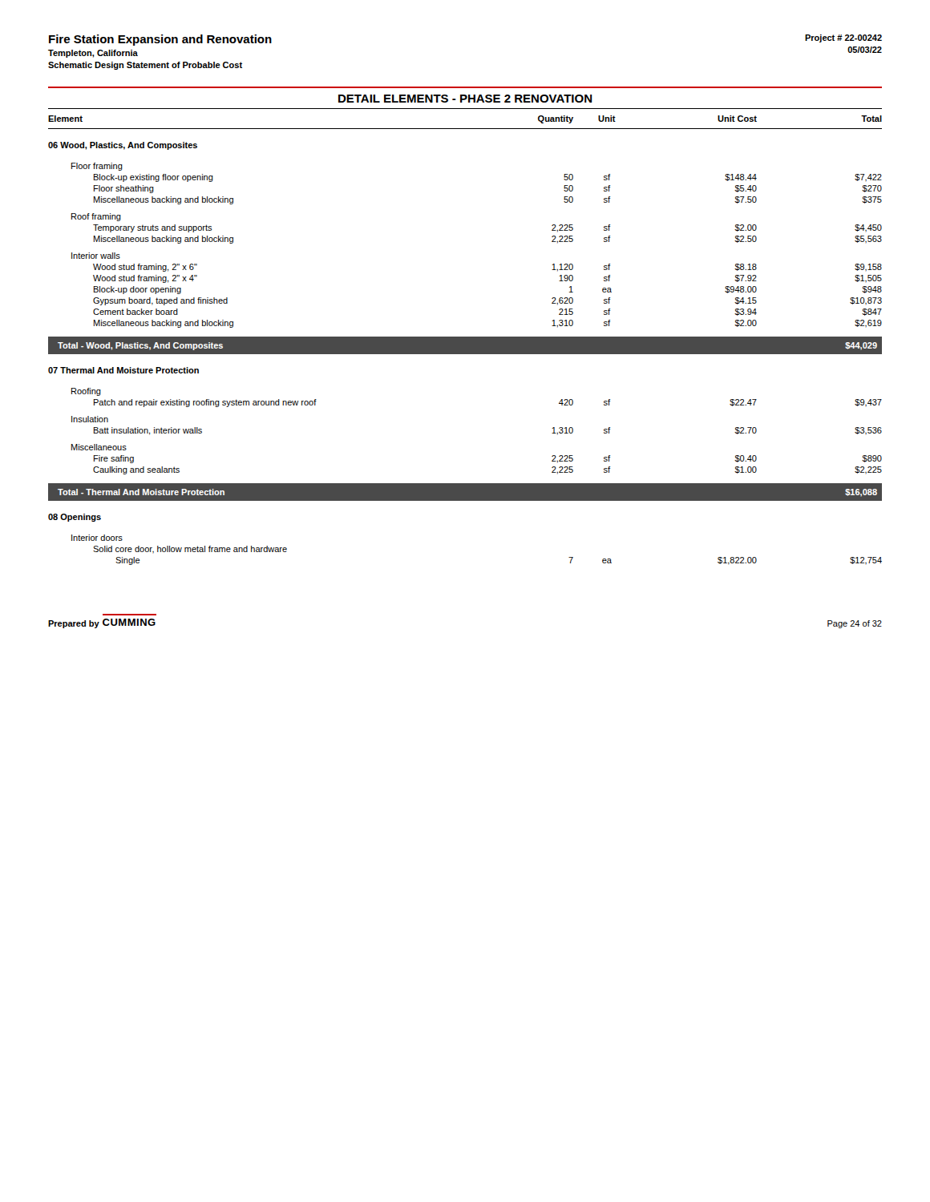Fire Station Expansion and Renovation
Templeton, California
Schematic Design Statement of Probable Cost
Project # 22-00242
05/03/22
DETAIL ELEMENTS - PHASE 2 RENOVATION
| Element | Quantity | Unit | Unit Cost | Total |
| --- | --- | --- | --- | --- |
| 06 Wood, Plastics, And Composites |
| Floor framing |
| Block-up existing floor opening | 50 | sf | $148.44 | $7,422 |
| Floor sheathing | 50 | sf | $5.40 | $270 |
| Miscellaneous backing and blocking | 50 | sf | $7.50 | $375 |
| Roof framing |
| Temporary struts and supports | 2,225 | sf | $2.00 | $4,450 |
| Miscellaneous backing and blocking | 2,225 | sf | $2.50 | $5,563 |
| Interior walls |
| Wood stud framing, 2" x 6" | 1,120 | sf | $8.18 | $9,158 |
| Wood stud framing, 2" x 4" | 190 | sf | $7.92 | $1,505 |
| Block-up door opening | 1 | ea | $948.00 | $948 |
| Gypsum board, taped and finished | 2,620 | sf | $4.15 | $10,873 |
| Cement backer board | 215 | sf | $3.94 | $847 |
| Miscellaneous backing and blocking | 1,310 | sf | $2.00 | $2,619 |
| Total - Wood, Plastics, And Composites | $44,029 |
| 07 Thermal And Moisture Protection |
| Roofing |
| Patch and repair existing roofing system around new roof | 420 | sf | $22.47 | $9,437 |
| Insulation |
| Batt insulation, interior walls | 1,310 | sf | $2.70 | $3,536 |
| Miscellaneous |
| Fire safing | 2,225 | sf | $0.40 | $890 |
| Caulking and sealants | 2,225 | sf | $1.00 | $2,225 |
| Total - Thermal And Moisture Protection | $16,088 |
| 08 Openings |
| Interior doors |
| Solid core door, hollow metal frame and hardware | | | | |
| Single | 7 | ea | $1,822.00 | $12,754 |
Prepared by CUMMING Page 24 of 32